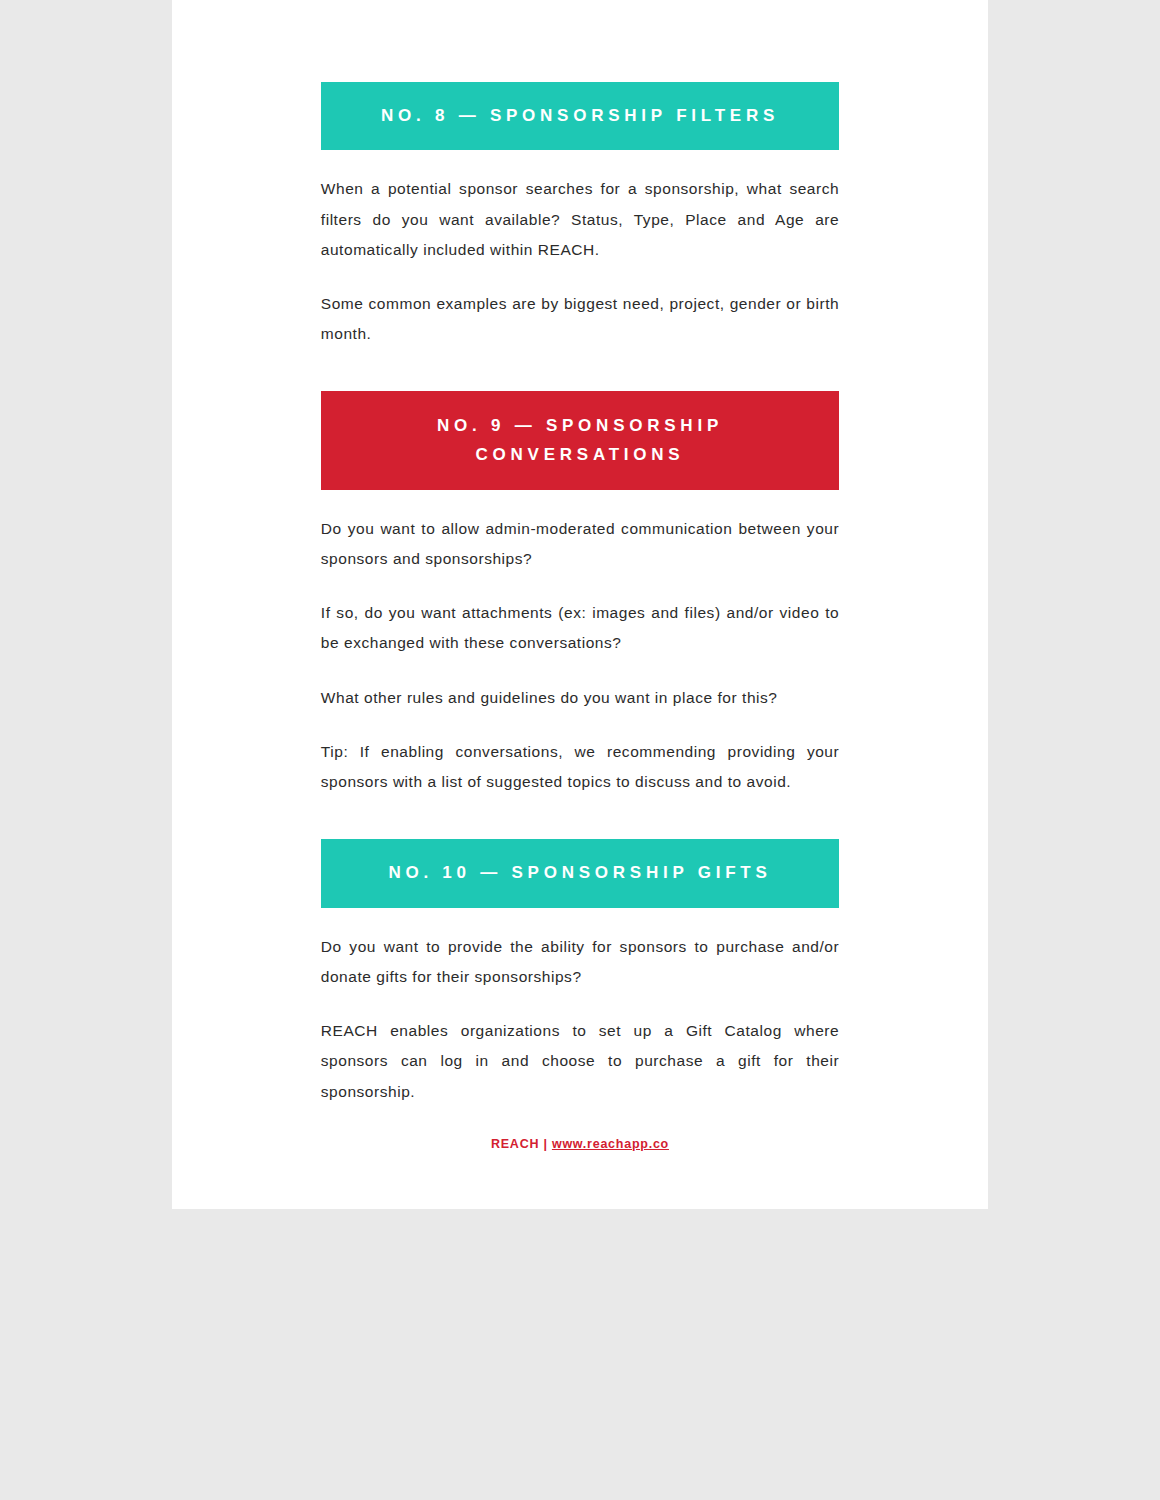No. 8 — Sponsorship Filters
When a potential sponsor searches for a sponsorship, what search filters do you want available? Status, Type, Place and Age are automatically included within REACH.
Some common examples are by biggest need, project, gender or birth month.
No. 9 — Sponsorship Conversations
Do you want to allow admin-moderated communication between your sponsors and sponsorships?
If so, do you want attachments (ex: images and files) and/or video to be exchanged with these conversations?
What other rules and guidelines do you want in place for this?
Tip: If enabling conversations, we recommending providing your sponsors with a list of suggested topics to discuss and to avoid.
No. 10 — Sponsorship Gifts
Do you want to provide the ability for sponsors to purchase and/or donate gifts for their sponsorships?
REACH enables organizations to set up a Gift Catalog where sponsors can log in and choose to purchase a gift for their sponsorship.
REACH | www.reachapp.co